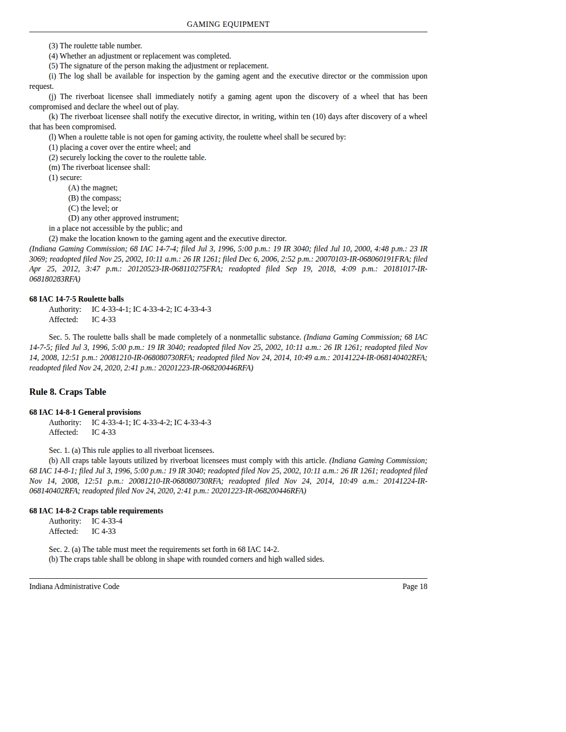GAMING EQUIPMENT
(3) The roulette table number.
(4) Whether an adjustment or replacement was completed.
(5) The signature of the person making the adjustment or replacement.
(i) The log shall be available for inspection by the gaming agent and the executive director or the commission upon request.
(j) The riverboat licensee shall immediately notify a gaming agent upon the discovery of a wheel that has been compromised and declare the wheel out of play.
(k) The riverboat licensee shall notify the executive director, in writing, within ten (10) days after discovery of a wheel that has been compromised.
(l) When a roulette table is not open for gaming activity, the roulette wheel shall be secured by:
(1) placing a cover over the entire wheel; and
(2) securely locking the cover to the roulette table.
(m) The riverboat licensee shall:
(1) secure:
(A) the magnet;
(B) the compass;
(C) the level; or
(D) any other approved instrument;
in a place not accessible by the public; and
(2) make the location known to the gaming agent and the executive director.
(Indiana Gaming Commission; 68 IAC 14-7-4; filed Jul 3, 1996, 5:00 p.m.: 19 IR 3040; filed Jul 10, 2000, 4:48 p.m.: 23 IR 3069; readopted filed Nov 25, 2002, 10:11 a.m.: 26 IR 1261; filed Dec 6, 2006, 2:52 p.m.: 20070103-IR-068060191FRA; filed Apr 25, 2012, 3:47 p.m.: 20120523-IR-068110275FRA; readopted filed Sep 19, 2018, 4:09 p.m.: 20181017-IR-068180283RFA)
68 IAC 14-7-5 Roulette balls
Authority: IC 4-33-4-1; IC 4-33-4-2; IC 4-33-4-3
Affected: IC 4-33
Sec. 5. The roulette balls shall be made completely of a nonmetallic substance. (Indiana Gaming Commission; 68 IAC 14-7-5; filed Jul 3, 1996, 5:00 p.m.: 19 IR 3040; readopted filed Nov 25, 2002, 10:11 a.m.: 26 IR 1261; readopted filed Nov 14, 2008, 12:51 p.m.: 20081210-IR-068080730RFA; readopted filed Nov 24, 2014, 10:49 a.m.: 20141224-IR-068140402RFA; readopted filed Nov 24, 2020, 2:41 p.m.: 20201223-IR-068200446RFA)
Rule 8. Craps Table
68 IAC 14-8-1 General provisions
Authority: IC 4-33-4-1; IC 4-33-4-2; IC 4-33-4-3
Affected: IC 4-33
Sec. 1. (a) This rule applies to all riverboat licensees.
(b) All craps table layouts utilized by riverboat licensees must comply with this article. (Indiana Gaming Commission; 68 IAC 14-8-1; filed Jul 3, 1996, 5:00 p.m.: 19 IR 3040; readopted filed Nov 25, 2002, 10:11 a.m.: 26 IR 1261; readopted filed Nov 14, 2008, 12:51 p.m.: 20081210-IR-068080730RFA; readopted filed Nov 24, 2014, 10:49 a.m.: 20141224-IR-068140402RFA; readopted filed Nov 24, 2020, 2:41 p.m.: 20201223-IR-068200446RFA)
68 IAC 14-8-2 Craps table requirements
Authority: IC 4-33-4
Affected: IC 4-33
Sec. 2. (a) The table must meet the requirements set forth in 68 IAC 14-2.
(b) The craps table shall be oblong in shape with rounded corners and high walled sides.
Indiana Administrative Code Page 18